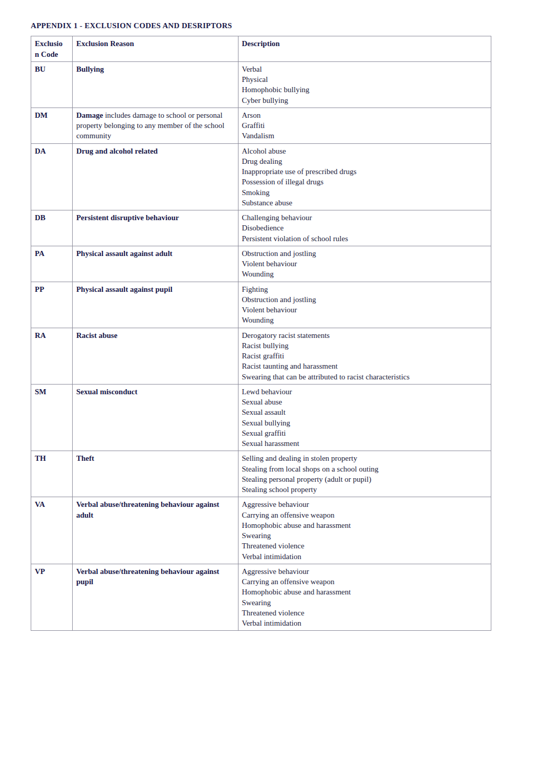APPENDIX 1 - EXCLUSION CODES AND DESRIPTORS
| Exclusio n Code | Exclusion Reason | Description |
| --- | --- | --- |
| BU | Bullying | Verbal Physical Homophobic bullying Cyber bullying |
| DM | Damage includes damage to school or personal property belonging to any member of the school community | Arson Graffiti Vandalism |
| DA | Drug and alcohol related | Alcohol abuse Drug dealing Inappropriate use of prescribed drugs Possession of illegal drugs Smoking Substance abuse |
| DB | Persistent disruptive behaviour | Challenging behaviour Disobedience Persistent violation of school rules |
| PA | Physical assault against adult | Obstruction and jostling Violent behaviour Wounding |
| PP | Physical assault against pupil | Fighting Obstruction and jostling Violent behaviour Wounding |
| RA | Racist abuse | Derogatory racist statements Racist bullying Racist graffiti Racist taunting and harassment Swearing that can be attributed to racist characteristics |
| SM | Sexual misconduct | Lewd behaviour Sexual abuse Sexual assault Sexual bullying Sexual graffiti Sexual harassment |
| TH | Theft | Selling and dealing in stolen property Stealing from local shops on a school outing Stealing personal property (adult or pupil) Stealing school property |
| VA | Verbal abuse/threatening behaviour against adult | Aggressive behaviour Carrying an offensive weapon Homophobic abuse and harassment Swearing Threatened violence Verbal intimidation |
| VP | Verbal abuse/threatening behaviour against pupil | Aggressive behaviour Carrying an offensive weapon Homophobic abuse and harassment Swearing Threatened violence Verbal intimidation |